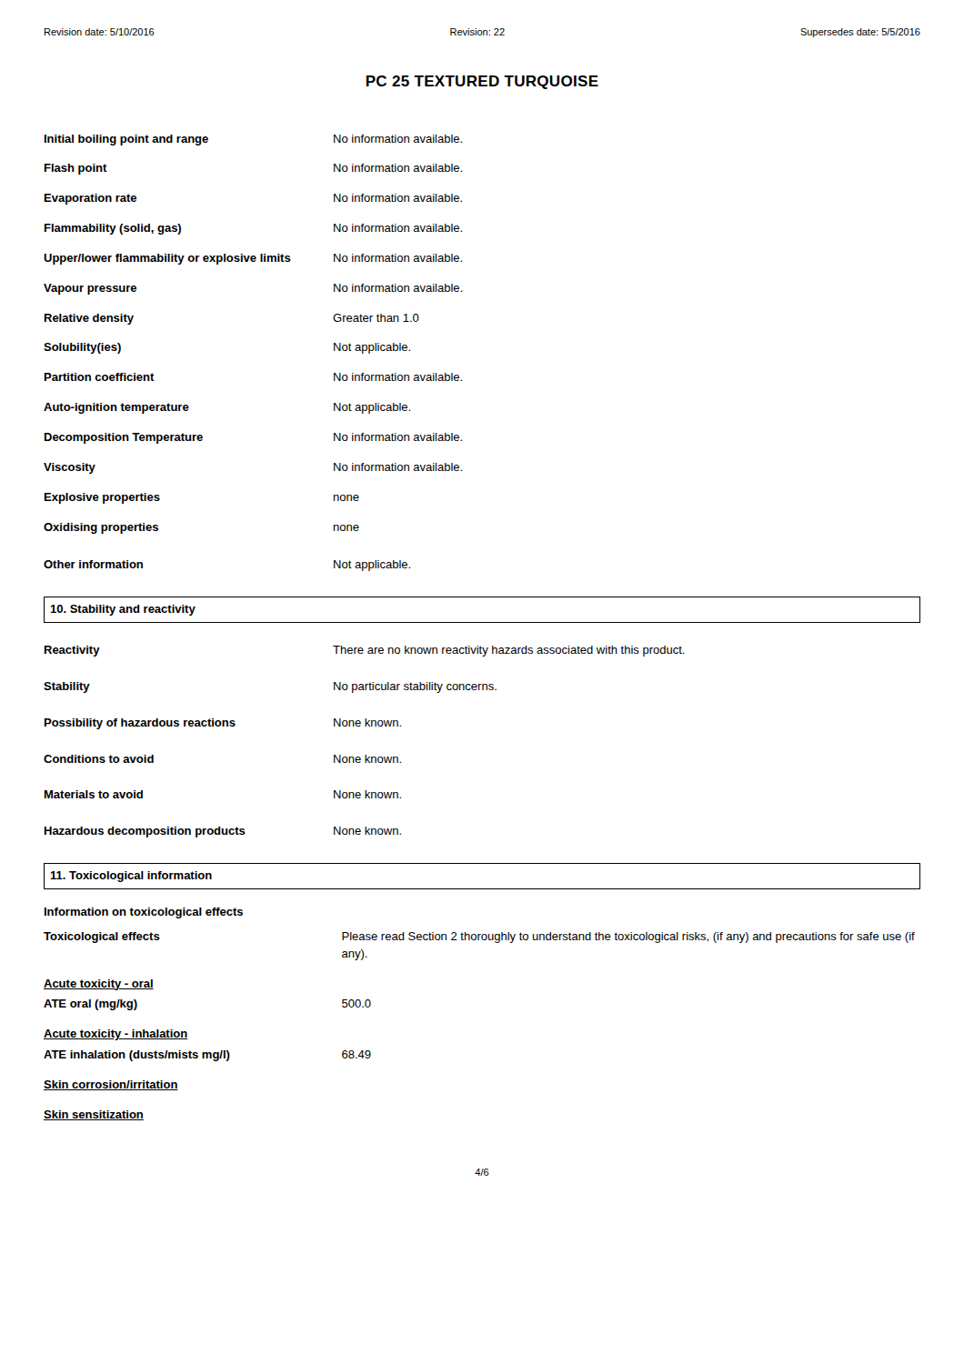Revision date: 5/10/2016 Revision: 22 Supersedes date: 5/5/2016
PC 25 TEXTURED TURQUOISE
| Initial boiling point and range | No information available. |
| Flash point | No information available. |
| Evaporation rate | No information available. |
| Flammability (solid, gas) | No information available. |
| Upper/lower flammability or explosive limits | No information available. |
| Vapour pressure | No information available. |
| Relative density | Greater than 1.0 |
| Solubility(ies) | Not applicable. |
| Partition coefficient | No information available. |
| Auto-ignition temperature | Not applicable. |
| Decomposition Temperature | No information available. |
| Viscosity | No information available. |
| Explosive properties | none |
| Oxidising properties | none |
| Other information | Not applicable. |
10. Stability and reactivity
| Reactivity | There are no known reactivity hazards associated with this product. |
| Stability | No particular stability concerns. |
| Possibility of hazardous reactions | None known. |
| Conditions to avoid | None known. |
| Materials to avoid | None known. |
| Hazardous decomposition products | None known. |
11. Toxicological information
Information on toxicological effects
Toxicological effects
Please read Section 2 thoroughly to understand the toxicological risks, (if any) and precautions for safe use (if any).
Acute toxicity - oral
ATE oral (mg/kg)
500.0
Acute toxicity - inhalation
ATE inhalation (dusts/mists mg/l)
68.49
Skin corrosion/irritation
Skin sensitization
4/6